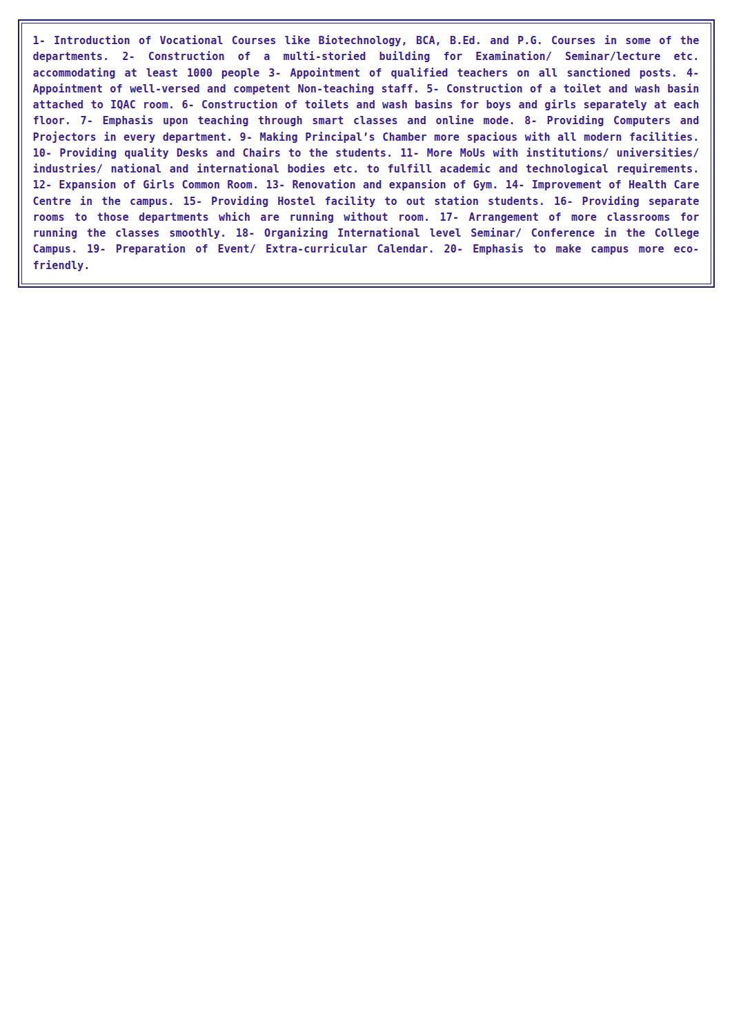1- Introduction of Vocational Courses like Biotechnology, BCA, B.Ed. and P.G. Courses in some of the departments. 2- Construction of a multi-storied building for Examination/ Seminar/lecture etc. accommodating at least 1000 people 3- Appointment of qualified teachers on all sanctioned posts. 4- Appointment of well-versed and competent Non-teaching staff. 5- Construction of a toilet and wash basin attached to IQAC room. 6- Construction of toilets and wash basins for boys and girls separately at each floor. 7- Emphasis upon teaching through smart classes and online mode. 8- Providing Computers and Projectors in every department. 9- Making Principal’s Chamber more spacious with all modern facilities. 10- Providing quality Desks and Chairs to the students. 11- More MoUs with institutions/ universities/ industries/ national and international bodies etc. to fulfill academic and technological requirements. 12- Expansion of Girls Common Room. 13- Renovation and expansion of Gym. 14- Improvement of Health Care Centre in the campus. 15- Providing Hostel facility to out station students. 16- Providing separate rooms to those departments which are running without room. 17- Arrangement of more classrooms for running the classes smoothly. 18- Organizing International level Seminar/ Conference in the College Campus. 19- Preparation of Event/ Extra-curricular Calendar. 20- Emphasis to make campus more eco-friendly.